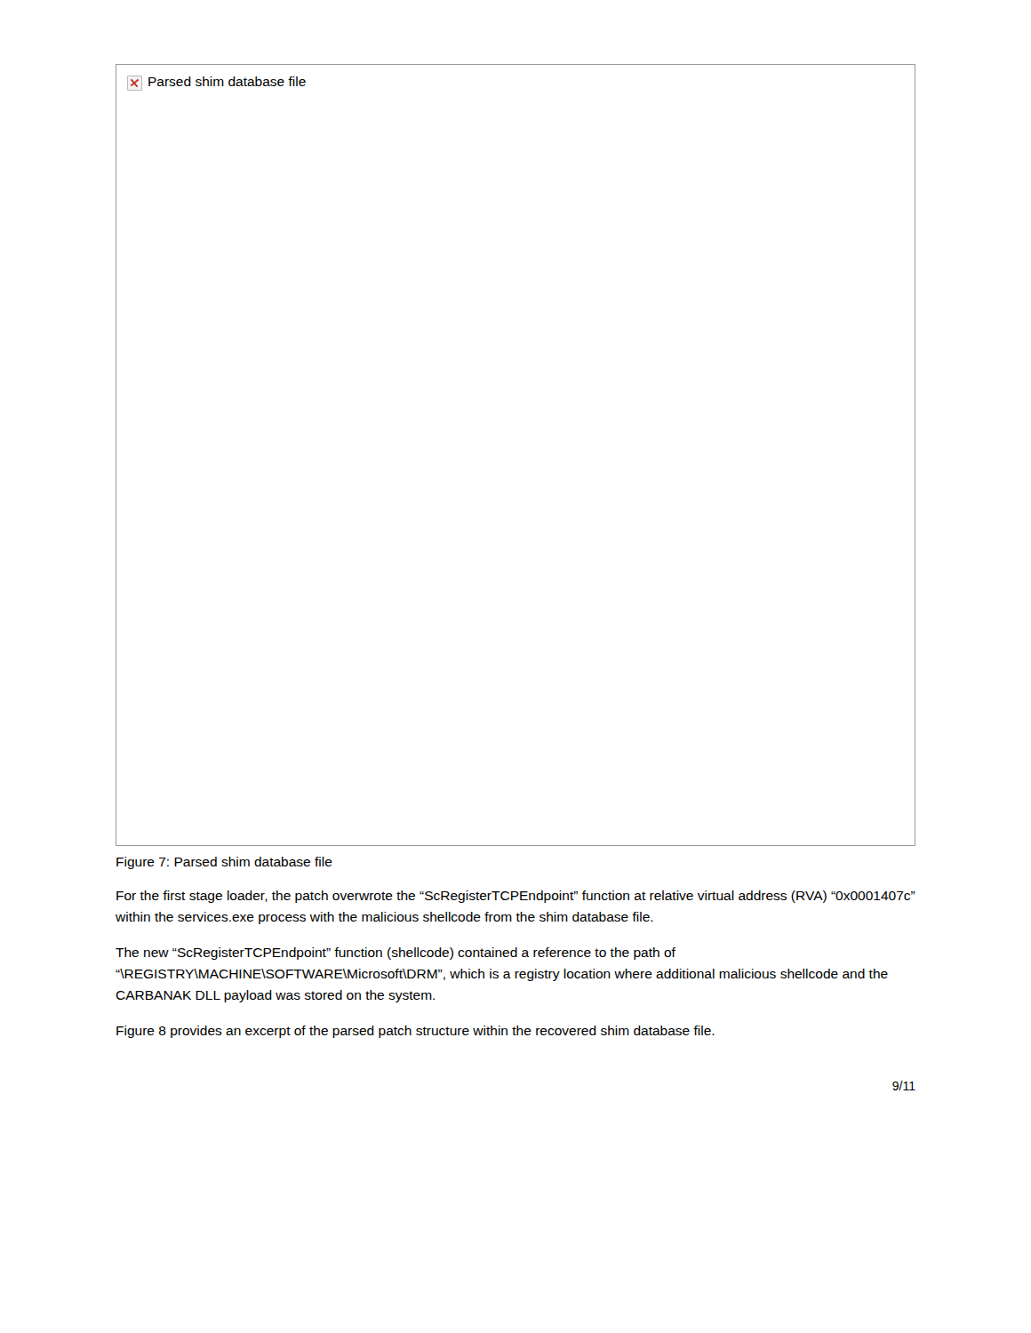Parsed shim database file
Figure 7: Parsed shim database file
For the first stage loader, the patch overwrote the “ScRegisterTCPEndpoint” function at relative virtual address (RVA) “0x0001407c” within the services.exe process with the malicious shellcode from the shim database file.
The new “ScRegisterTCPEndpoint” function (shellcode) contained a reference to the path of “\REGISTRY\MACHINE\SOFTWARE\Microsoft\DRM”, which is a registry location where additional malicious shellcode and the CARBANAK DLL payload was stored on the system.
Figure 8 provides an excerpt of the parsed patch structure within the recovered shim database file.
9/11